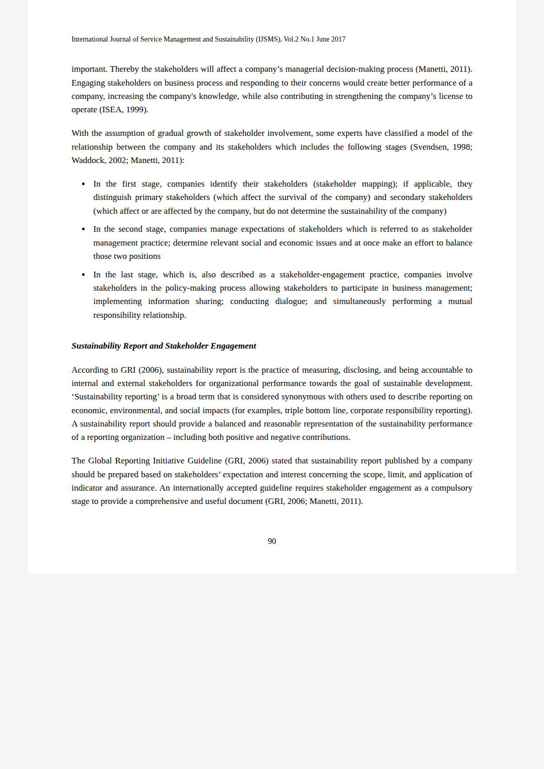International Journal of Service Management and Sustainability (IJSMS), Vol.2 No.1 June 2017
important. Thereby the stakeholders will affect a company’s managerial decision-making process (Manetti, 2011). Engaging stakeholders on business process and responding to their concerns would create better performance of a company, increasing the company's knowledge, while also contributing in strengthening the company’s license to operate (ISEA, 1999).
With the assumption of gradual growth of stakeholder involvement, some experts have classified a model of the relationship between the company and its stakeholders which includes the following stages (Svendsen, 1998; Waddock, 2002; Manetti, 2011):
In the first stage, companies identify their stakeholders (stakeholder mapping); if applicable, they distinguish primary stakeholders (which affect the survival of the company) and secondary stakeholders (which affect or are affected by the company, but do not determine the sustainability of the company)
In the second stage, companies manage expectations of stakeholders which is referred to as stakeholder management practice; determine relevant social and economic issues and at once make an effort to balance those two positions
In the last stage, which is, also described as a stakeholder-engagement practice, companies involve stakeholders in the policy-making process allowing stakeholders to participate in business management; implementing information sharing; conducting dialogue; and simultaneously performing a mutual responsibility relationship.
Sustainability Report and Stakeholder Engagement
According to GRI (2006), sustainability report is the practice of measuring, disclosing, and being accountable to internal and external stakeholders for organizational performance towards the goal of sustainable development. ‘Sustainability reporting’ is a broad term that is considered synonymous with others used to describe reporting on economic, environmental, and social impacts (for examples, triple bottom line, corporate responsibility reporting). A sustainability report should provide a balanced and reasonable representation of the sustainability performance of a reporting organization – including both positive and negative contributions.
The Global Reporting Initiative Guideline (GRI, 2006) stated that sustainability report published by a company should be prepared based on stakeholders’ expectation and interest concerning the scope, limit, and application of indicator and assurance. An internationally accepted guideline requires stakeholder engagement as a compulsory stage to provide a comprehensive and useful document (GRI, 2006; Manetti, 2011).
90